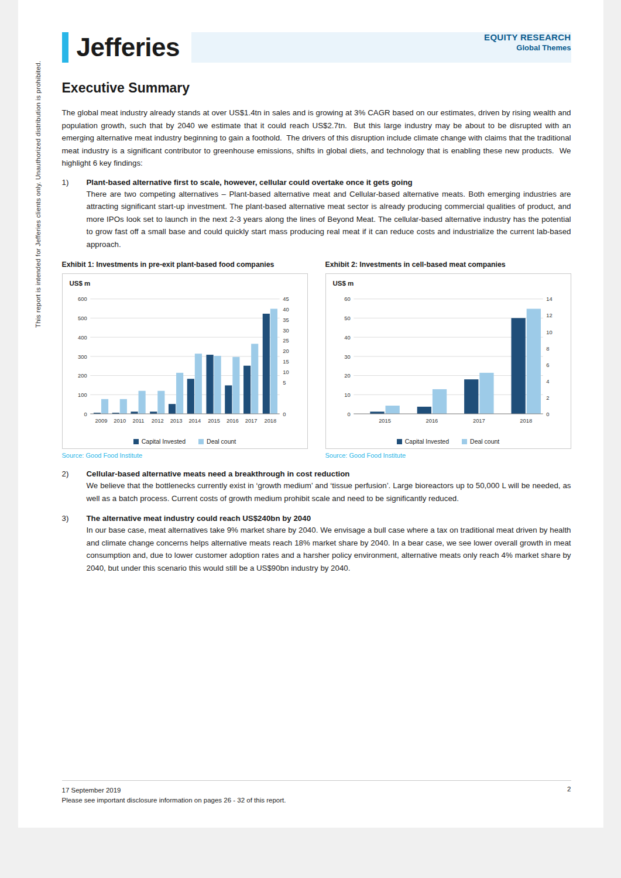This report is intended for Jefferies clients only. Unauthorized distribution is prohibited.
Jefferies
EQUITY RESEARCH
Global Themes
Executive Summary
The global meat industry already stands at over US$1.4tn in sales and is growing at 3% CAGR based on our estimates, driven by rising wealth and population growth, such that by 2040 we estimate that it could reach US$2.7tn. But this large industry may be about to be disrupted with an emerging alternative meat industry beginning to gain a foothold. The drivers of this disruption include climate change with claims that the traditional meat industry is a significant contributor to greenhouse emissions, shifts in global diets, and technology that is enabling these new products. We highlight 6 key findings:
Plant-based alternative first to scale, however, cellular could overtake once it gets going
There are two competing alternatives – Plant-based alternative meat and Cellular-based alternative meats. Both emerging industries are attracting significant start-up investment. The plant-based alternative meat sector is already producing commercial qualities of product, and more IPOs look set to launch in the next 2-3 years along the lines of Beyond Meat. The cellular-based alternative industry has the potential to grow fast off a small base and could quickly start mass producing real meat if it can reduce costs and industrialize the current lab-based approach.
Exhibit 1: Investments in pre-exit plant-based food companies
US$ m
600 500 400 300 200 100 0 45 40 35 30 25 20 15 10 5 0 2009 2010 2011 2012 2013 2014 2015 2016 2017 2018
Capital Invested
Deal count
Source: Good Food Institute
Exhibit 2: Investments in cell-based meat companies
US$ m
60 50 40 30 20 10 0 14 12 10 8 6 4 2 0 2015 2016 2017 2018
Capital Invested
Deal count
Source: Good Food Institute
Cellular-based alternative meats need a breakthrough in cost reduction
We believe that the bottlenecks currently exist in ‘growth medium’ and ‘tissue perfusion’. Large bioreactors up to 50,000 L will be needed, as well as a batch process. Current costs of growth medium prohibit scale and need to be significantly reduced.
The alternative meat industry could reach US$240bn by 2040
In our base case, meat alternatives take 9% market share by 2040. We envisage a bull case where a tax on traditional meat driven by health and climate change concerns helps alternative meats reach 18% market share by 2040. In a bear case, we see lower overall growth in meat consumption and, due to lower customer adoption rates and a harsher policy environment, alternative meats only reach 4% market share by 2040, but under this scenario this would still be a US$90bn industry by 2040.
17 September 2019
Please see important disclosure information on pages 26 - 32 of this report.
2